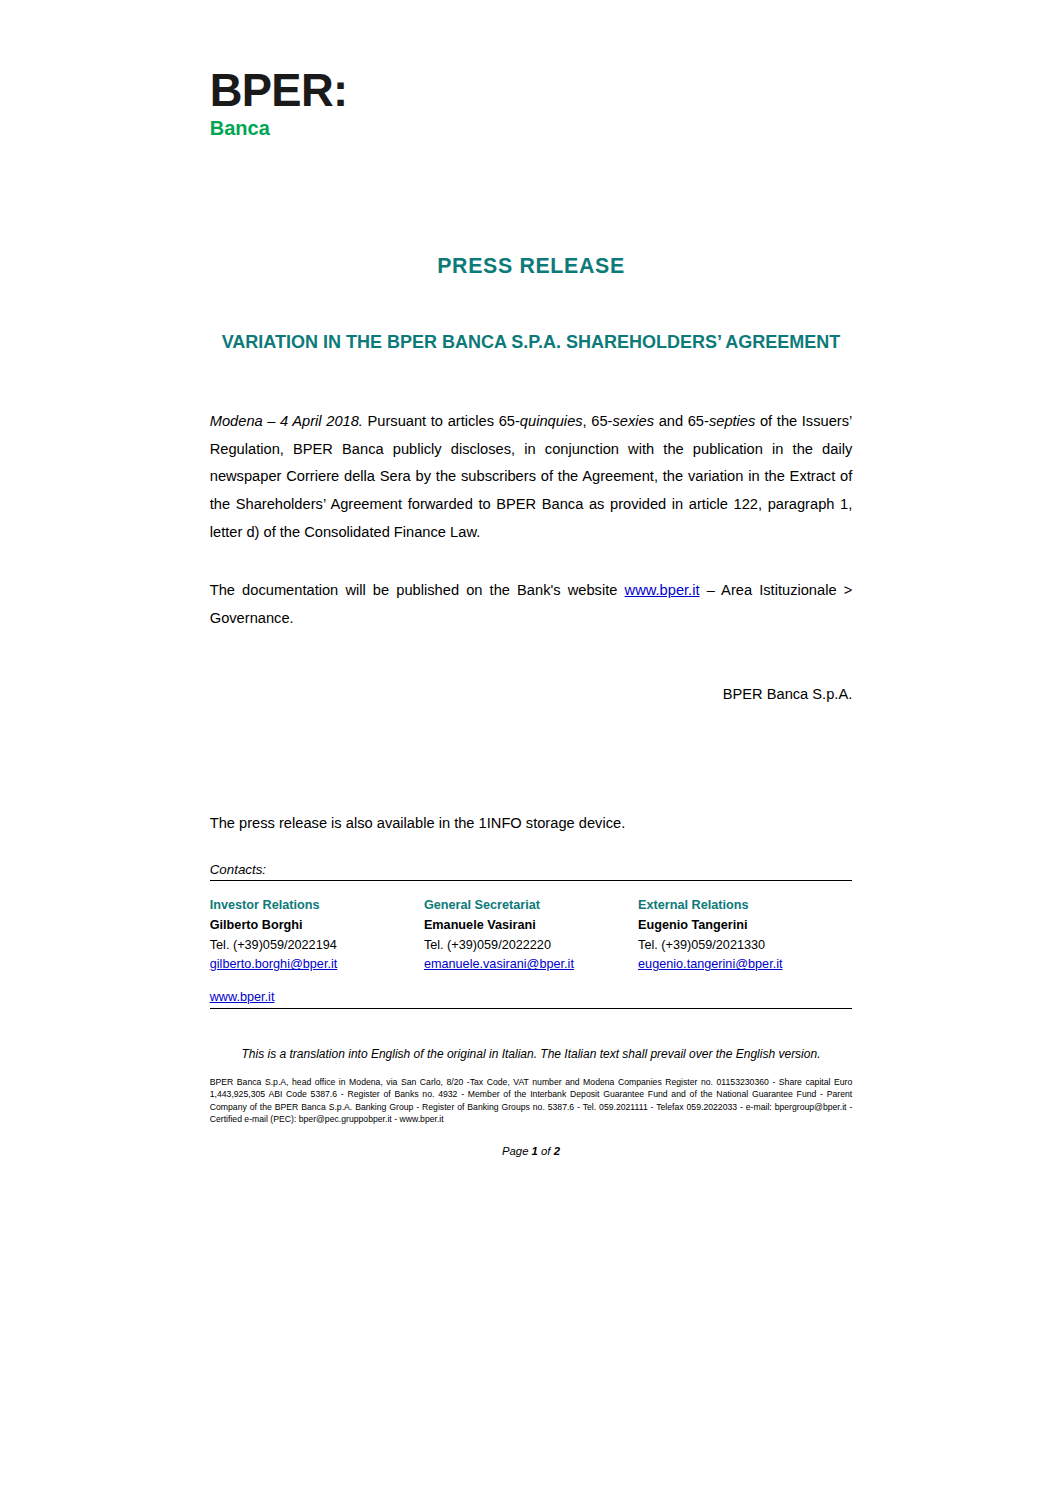BPER:
Banca
PRESS RELEASE
VARIATION IN THE BPER BANCA S.P.A. SHAREHOLDERS’ AGREEMENT
Modena – 4 April 2018. Pursuant to articles 65-quinquies, 65-sexies and 65-septies of the Issuers’ Regulation, BPER Banca publicly discloses, in conjunction with the publication in the daily newspaper Corriere della Sera by the subscribers of the Agreement, the variation in the Extract of the Shareholders’ Agreement forwarded to BPER Banca as provided in article 122, paragraph 1, letter d) of the Consolidated Finance Law.
The documentation will be published on the Bank's website www.bper.it – Area Istituzionale > Governance.
BPER Banca S.p.A.
The press release is also available in the 1INFO storage device.
Contacts:
| Investor Relations Gilberto Borghi Tel. (+39)059/2022194 gilberto.borghi@bper.it | General Secretariat Emanuele Vasirani Tel. (+39)059/2022220 emanuele.vasirani@bper.it | External Relations Eugenio Tangerini Tel. (+39)059/2021330 eugenio.tangerini@bper.it |
www.bper.it
This is a translation into English of the original in Italian. The Italian text shall prevail over the English version.
BPER Banca S.p.A, head office in Modena, via San Carlo, 8/20 -Tax Code, VAT number and Modena Companies Register no. 01153230360 - Share capital Euro 1,443,925,305 ABI Code 5387.6 - Register of Banks no. 4932 - Member of the Interbank Deposit Guarantee Fund and of the National Guarantee Fund - Parent Company of the BPER Banca S.p.A. Banking Group - Register of Banking Groups no. 5387.6 - Tel. 059.2021111 - Telefax 059.2022033 - e-mail: bpergroup@bper.it - Certified e-mail (PEC): bper@pec.gruppobper.it - www.bper.it
Page 1 of 2